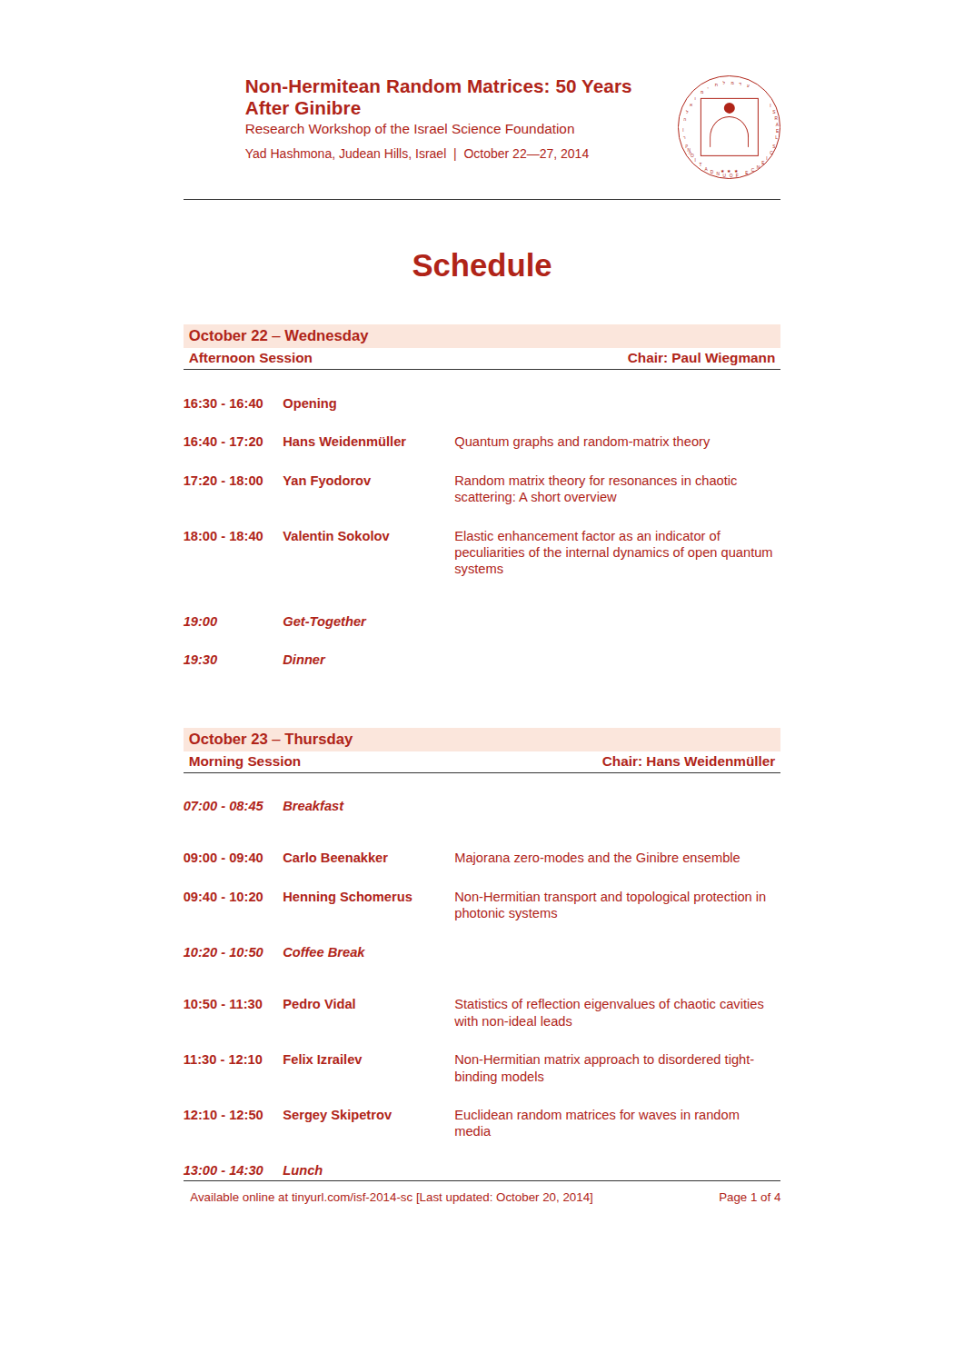Non-Hermitean Random Matrices: 50 Years After Ginibre
Research Workshop of the Israel Science Foundation
Yad Hashmona, Judean Hills, Israel | October 22—27, 2014
ה ק ר ן ה ל א ו מ י ת ל מ ד ע I S R A E L S C I E N C E F O U N D A T I O N
★ ★ ★
Schedule
October 22 – Wednesday
Afternoon Session Chair: Paul Wiegmann
| 16:30 - 16:40 | Opening | |
| 16:40 - 17:20 | Hans Weidenmüller | Quantum graphs and random-matrix theory |
| 17:20 - 18:00 | Yan Fyodorov | Random matrix theory for resonances in chaotic scattering: A short overview |
| 18:00 - 18:40 | Valentin Sokolov | Elastic enhancement factor as an indicator of peculiarities of the internal dynamics of open quantum systems |
| 19:00 | Get-Together | |
| 19:30 | Dinner | |
October 23 – Thursday
Morning Session Chair: Hans Weidenmüller
| 07:00 - 08:45 | Breakfast | |
| 09:00 - 09:40 | Carlo Beenakker | Majorana zero-modes and the Ginibre ensemble |
| 09:40 - 10:20 | Henning Schomerus | Non-Hermitian transport and topological protection in photonic systems |
| 10:20 - 10:50 | Coffee Break | |
| 10:50 - 11:30 | Pedro Vidal | Statistics of reflection eigenvalues of chaotic cavities with non-ideal leads |
| 11:30 - 12:10 | Felix Izrailev | Non-Hermitian matrix approach to disordered tight-binding models |
| 12:10 - 12:50 | Sergey Skipetrov | Euclidean random matrices for waves in random media |
| 13:00 - 14:30 | Lunch | |
Available online at tinyurl.com/isf-2014-sc [Last updated: October 20, 2014] Page 1 of 4